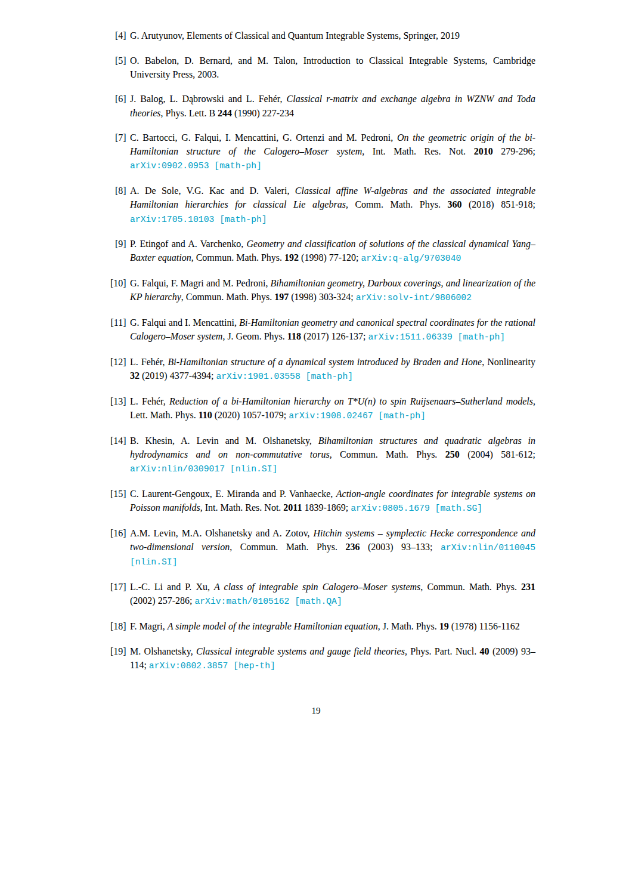[4] G. Arutyunov, Elements of Classical and Quantum Integrable Systems, Springer, 2019
[5] O. Babelon, D. Bernard, and M. Talon, Introduction to Classical Integrable Systems, Cambridge University Press, 2003.
[6] J. Balog, L. Dąbrowski and L. Fehér, Classical r-matrix and exchange algebra in WZNW and Toda theories, Phys. Lett. B 244 (1990) 227-234
[7] C. Bartocci, G. Falqui, I. Mencattini, G. Ortenzi and M. Pedroni, On the geometric origin of the bi-Hamiltonian structure of the Calogero–Moser system, Int. Math. Res. Not. 2010 279-296; arXiv:0902.0953 [math-ph]
[8] A. De Sole, V.G. Kac and D. Valeri, Classical affine W-algebras and the associated integrable Hamiltonian hierarchies for classical Lie algebras, Comm. Math. Phys. 360 (2018) 851-918; arXiv:1705.10103 [math-ph]
[9] P. Etingof and A. Varchenko, Geometry and classification of solutions of the classical dynamical Yang–Baxter equation, Commun. Math. Phys. 192 (1998) 77-120; arXiv:q-alg/9703040
[10] G. Falqui, F. Magri and M. Pedroni, Bihamiltonian geometry, Darboux coverings, and linearization of the KP hierarchy, Commun. Math. Phys. 197 (1998) 303-324; arXiv:solv-int/9806002
[11] G. Falqui and I. Mencattini, Bi-Hamiltonian geometry and canonical spectral coordinates for the rational Calogero–Moser system, J. Geom. Phys. 118 (2017) 126-137; arXiv:1511.06339 [math-ph]
[12] L. Fehér, Bi-Hamiltonian structure of a dynamical system introduced by Braden and Hone, Nonlinearity 32 (2019) 4377-4394; arXiv:1901.03558 [math-ph]
[13] L. Fehér, Reduction of a bi-Hamiltonian hierarchy on T*U(n) to spin Ruijsenaars–Sutherland models, Lett. Math. Phys. 110 (2020) 1057-1079; arXiv:1908.02467 [math-ph]
[14] B. Khesin, A. Levin and M. Olshanetsky, Bihamiltonian structures and quadratic algebras in hydrodynamics and on non-commutative torus, Commun. Math. Phys. 250 (2004) 581-612; arXiv:nlin/0309017 [nlin.SI]
[15] C. Laurent-Gengoux, E. Miranda and P. Vanhaecke, Action-angle coordinates for integrable systems on Poisson manifolds, Int. Math. Res. Not. 2011 1839-1869; arXiv:0805.1679 [math.SG]
[16] A.M. Levin, M.A. Olshanetsky and A. Zotov, Hitchin systems – symplectic Hecke correspondence and two-dimensional version, Commun. Math. Phys. 236 (2003) 93–133; arXiv:nlin/0110045 [nlin.SI]
[17] L.-C. Li and P. Xu, A class of integrable spin Calogero–Moser systems, Commun. Math. Phys. 231 (2002) 257-286; arXiv:math/0105162 [math.QA]
[18] F. Magri, A simple model of the integrable Hamiltonian equation, J. Math. Phys. 19 (1978) 1156-1162
[19] M. Olshanetsky, Classical integrable systems and gauge field theories, Phys. Part. Nucl. 40 (2009) 93–114; arXiv:0802.3857 [hep-th]
19